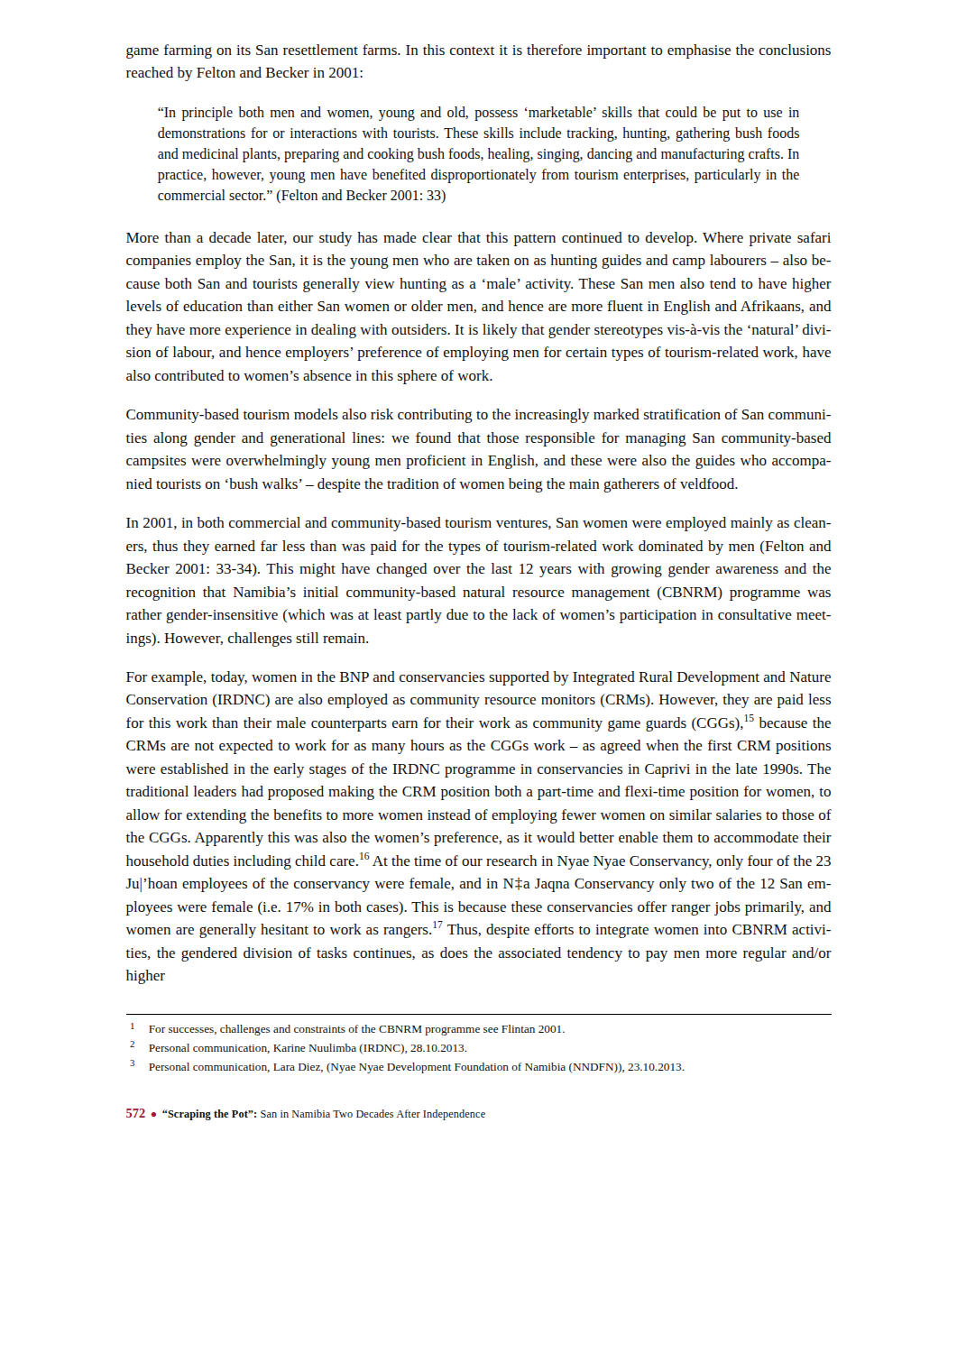game farming on its San resettlement farms. In this context it is therefore important to emphasise the conclusions reached by Felton and Becker in 2001:
“In principle both men and women, young and old, possess ‘marketable’ skills that could be put to use in demonstrations for or interactions with tourists. These skills include tracking, hunting, gathering bush foods and medicinal plants, preparing and cooking bush foods, healing, singing, dancing and manufacturing crafts. In practice, however, young men have benefited disproportionately from tourism enterprises, particularly in the commercial sector.” (Felton and Becker 2001: 33)
More than a decade later, our study has made clear that this pattern continued to develop. Where private safari companies employ the San, it is the young men who are taken on as hunting guides and camp labourers – also because both San and tourists generally view hunting as a ‘male’ activity. These San men also tend to have higher levels of education than either San women or older men, and hence are more fluent in English and Afrikaans, and they have more experience in dealing with outsiders. It is likely that gender stereotypes vis-à-vis the ‘natural’ division of labour, and hence employers’ preference of employing men for certain types of tourism-related work, have also contributed to women’s absence in this sphere of work.
Community-based tourism models also risk contributing to the increasingly marked stratification of San communities along gender and generational lines: we found that those responsible for managing San community-based campsites were overwhelmingly young men proficient in English, and these were also the guides who accompanied tourists on ‘bush walks’ – despite the tradition of women being the main gatherers of veldfood.
In 2001, in both commercial and community-based tourism ventures, San women were employed mainly as cleaners, thus they earned far less than was paid for the types of tourism-related work dominated by men (Felton and Becker 2001: 33-34). This might have changed over the last 12 years with growing gender awareness and the recognition that Namibia’s initial community-based natural resource management (CBNRM) programme was rather gender-insensitive (which was at least partly due to the lack of women’s participation in consultative meetings). However, challenges still remain.
For example, today, women in the BNP and conservancies supported by Integrated Rural Development and Nature Conservation (IRDNC) are also employed as community resource monitors (CRMs). However, they are paid less for this work than their male counterparts earn for their work as community game guards (CGGs),15 because the CRMs are not expected to work for as many hours as the CGGs work – as agreed when the first CRM positions were established in the early stages of the IRDNC programme in conservancies in Caprivi in the late 1990s. The traditional leaders had proposed making the CRM position both a part-time and flexi-time position for women, to allow for extending the benefits to more women instead of employing fewer women on similar salaries to those of the CGGs. Apparently this was also the women’s preference, as it would better enable them to accommodate their household duties including child care.16 At the time of our research in Nyae Nyae Conservancy, only four of the 23 Ju|’hoan employees of the conservancy were female, and in N‡a Jaqna Conservancy only two of the 12 San employees were female (i.e. 17% in both cases). This is because these conservancies offer ranger jobs primarily, and women are generally hesitant to work as rangers.17 Thus, despite efforts to integrate women into CBNRM activities, the gendered division of tasks continues, as does the associated tendency to pay men more regular and/or higher
For successes, challenges and constraints of the CBNRM programme see Flintan 2001.
Personal communication, Karine Nuulimba (IRDNC), 28.10.2013.
Personal communication, Lara Diez, (Nyae Nyae Development Foundation of Namibia (NNDFN)), 23.10.2013.
572●“Scraping the Pot”: San in Namibia Two Decades After Independence